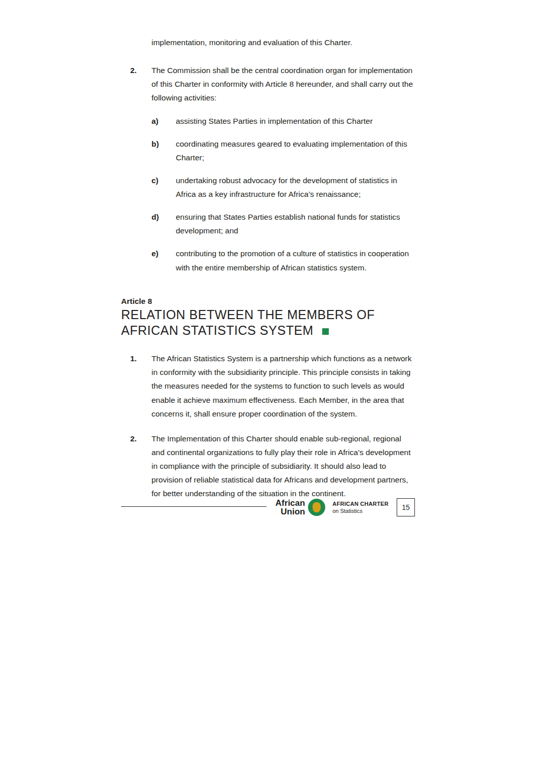implementation, monitoring and evaluation of this Charter.
2. The Commission shall be the central coordination organ for implementation of this Charter in conformity with Article 8 hereunder, and shall carry out the following activities:
a) assisting States Parties in implementation of this Charter
b) coordinating measures geared to evaluating implementation of this Charter;
c) undertaking robust advocacy for the development of statistics in Africa as a key infrastructure for Africa’s renaissance;
d) ensuring that States Parties establish national funds for statistics development; and
e) contributing to the promotion of a culture of statistics in cooperation with the entire membership of African statistics system.
Article 8
RELATION BETWEEN THE MEMBERS OF AFRICAN STATISTICS SYSTEM
1. The African Statistics System is a partnership which functions as a network in conformity with the subsidiarity principle. This principle consists in taking the measures needed for the systems to function to such levels as would enable it achieve maximum effectiveness. Each Member, in the area that concerns it, shall ensure proper coordination of the system.
2. The Implementation of this Charter should enable sub-regional, regional and continental organizations to fully play their role in Africa’s development in compliance with the principle of subsidiarity. It should also lead to provision of reliable statistical data for Africans and development partners, for better understanding of the situation in the continent.
African Union
AFRICAN CHARTER
on Statistics
15